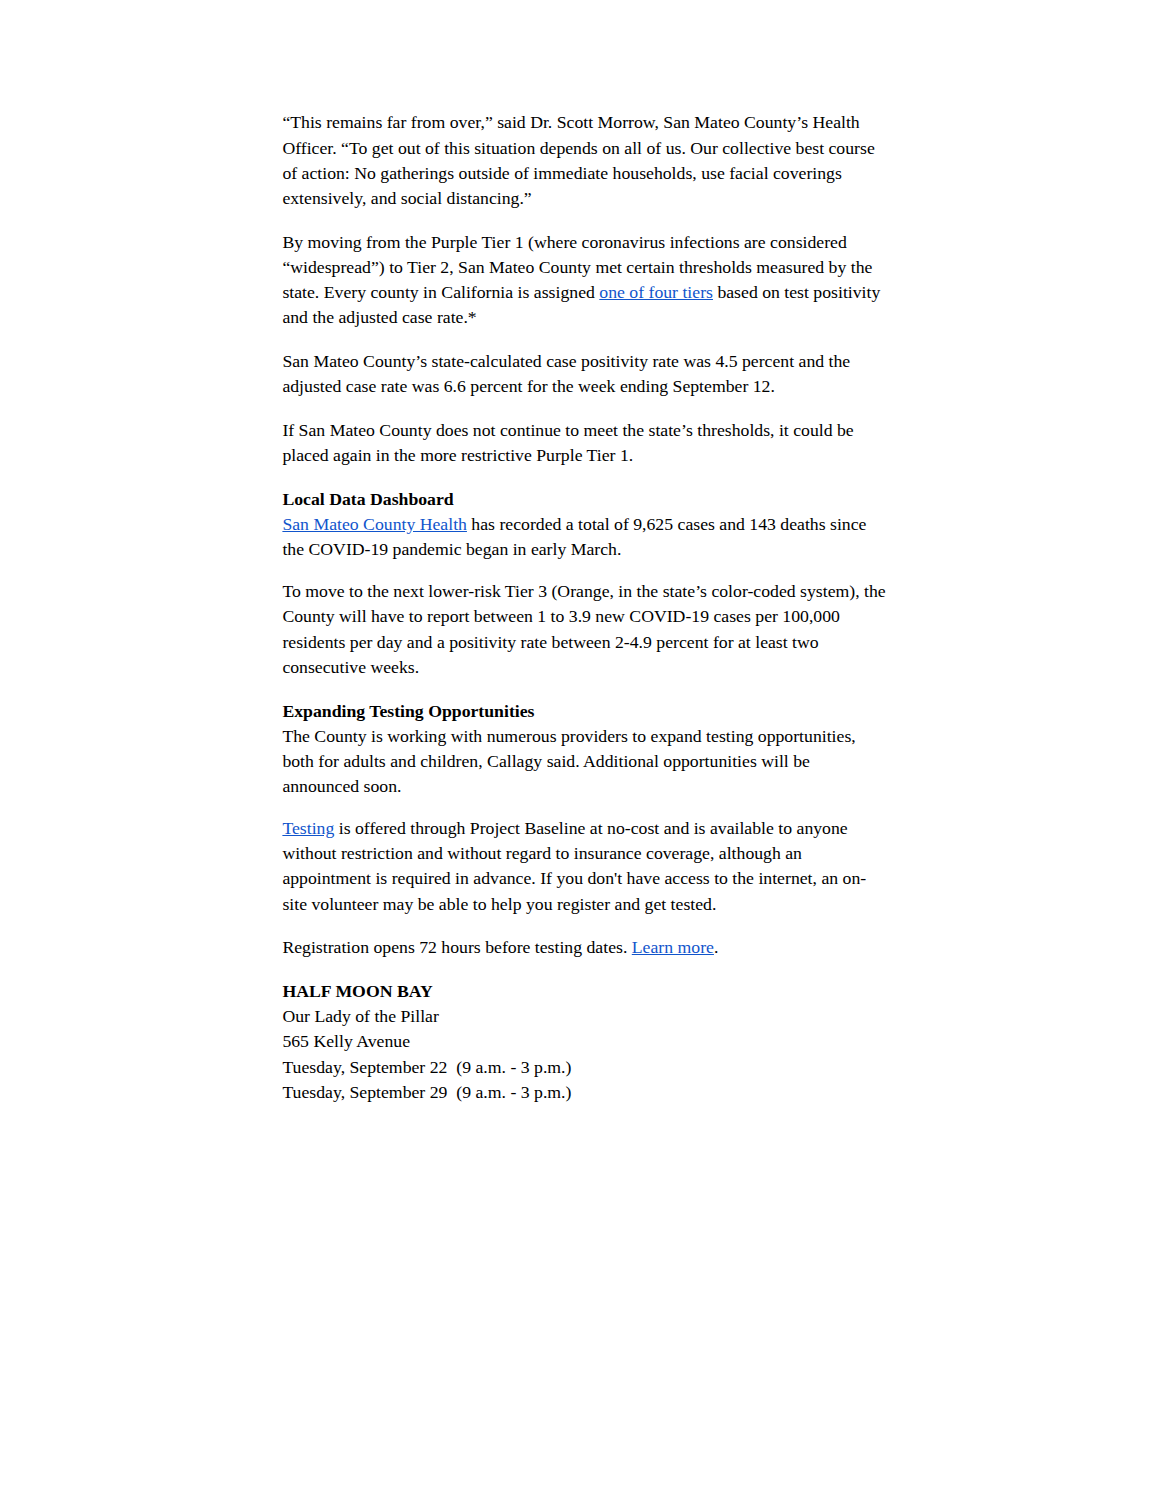“This remains far from over,” said Dr. Scott Morrow, San Mateo County’s Health Officer. “To get out of this situation depends on all of us. Our collective best course of action: No gatherings outside of immediate households, use facial coverings extensively, and social distancing.”
By moving from the Purple Tier 1 (where coronavirus infections are considered “widespread”) to Tier 2, San Mateo County met certain thresholds measured by the state. Every county in California is assigned one of four tiers based on test positivity and the adjusted case rate.*
San Mateo County’s state-calculated case positivity rate was 4.5 percent and the adjusted case rate was 6.6 percent for the week ending September 12.
If San Mateo County does not continue to meet the state’s thresholds, it could be placed again in the more restrictive Purple Tier 1.
Local Data Dashboard
San Mateo County Health has recorded a total of 9,625 cases and 143 deaths since the COVID-19 pandemic began in early March.
To move to the next lower-risk Tier 3 (Orange, in the state’s color-coded system), the County will have to report between 1 to 3.9 new COVID-19 cases per 100,000 residents per day and a positivity rate between 2-4.9 percent for at least two consecutive weeks.
Expanding Testing Opportunities
The County is working with numerous providers to expand testing opportunities, both for adults and children, Callagy said. Additional opportunities will be announced soon.
Testing is offered through Project Baseline at no-cost and is available to anyone without restriction and without regard to insurance coverage, although an appointment is required in advance. If you don't have access to the internet, an on-site volunteer may be able to help you register and get tested.
Registration opens 72 hours before testing dates. Learn more.
HALF MOON BAY
Our Lady of the Pillar
565 Kelly Avenue
Tuesday, September 22 (9 a.m. - 3 p.m.)
Tuesday, September 29 (9 a.m. - 3 p.m.)